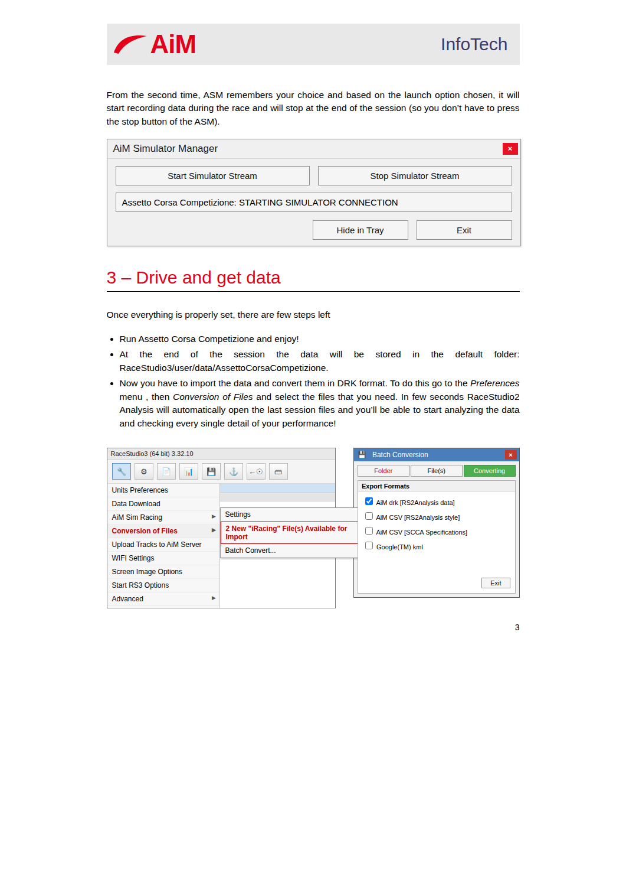AiM
InfoTech
From the second time, ASM remembers your choice and based on the launch option chosen, it will start recording data during the race and will stop at the end of the session (so you don’t have to press the stop button of the ASM).
AiM Simulator Manager ×
Start Simulator Stream
Stop Simulator Stream
Assetto Corsa Competizione: STARTING SIMULATOR CONNECTION
Hide in Tray
Exit
3 – Drive and get data
Once everything is properly set, there are few steps left
Run Assetto Corsa Competizione and enjoy!
At the end of the session the data will be stored in the default folder: RaceStudio3/user/data/AssettoCorsaCompetizione.
Now you have to import the data and convert them in DRK format. To do this go to the Preferences menu , then Conversion of Files and select the files that you need. In few seconds RaceStudio2 Analysis will automatically open the last session files and you’ll be able to start analyzing the data and checking every single detail of your performance!
RaceStudio3 (64 bit) 3.32.10
🔧
⚙
📄
📊
💾
⚓
←☉
🗃
Units Preferences
Data Download
AiM Sim Racing▶
Conversion of Files▶
Upload Tracks to AiM Server
WIFI Settings
Screen Image Options
Start RS3 Options
Advanced▶
Settings
2 New "iRacing" File(s) Available for Import
Batch Convert...
💾 Batch Conversion ×
Folder
File(s)
Converting
Export Formats
AiM drk [RS2Analysis data] AiM CSV [RS2Analysis style] AiM CSV [SCCA Specifications] Google(TM) kml
Exit
3